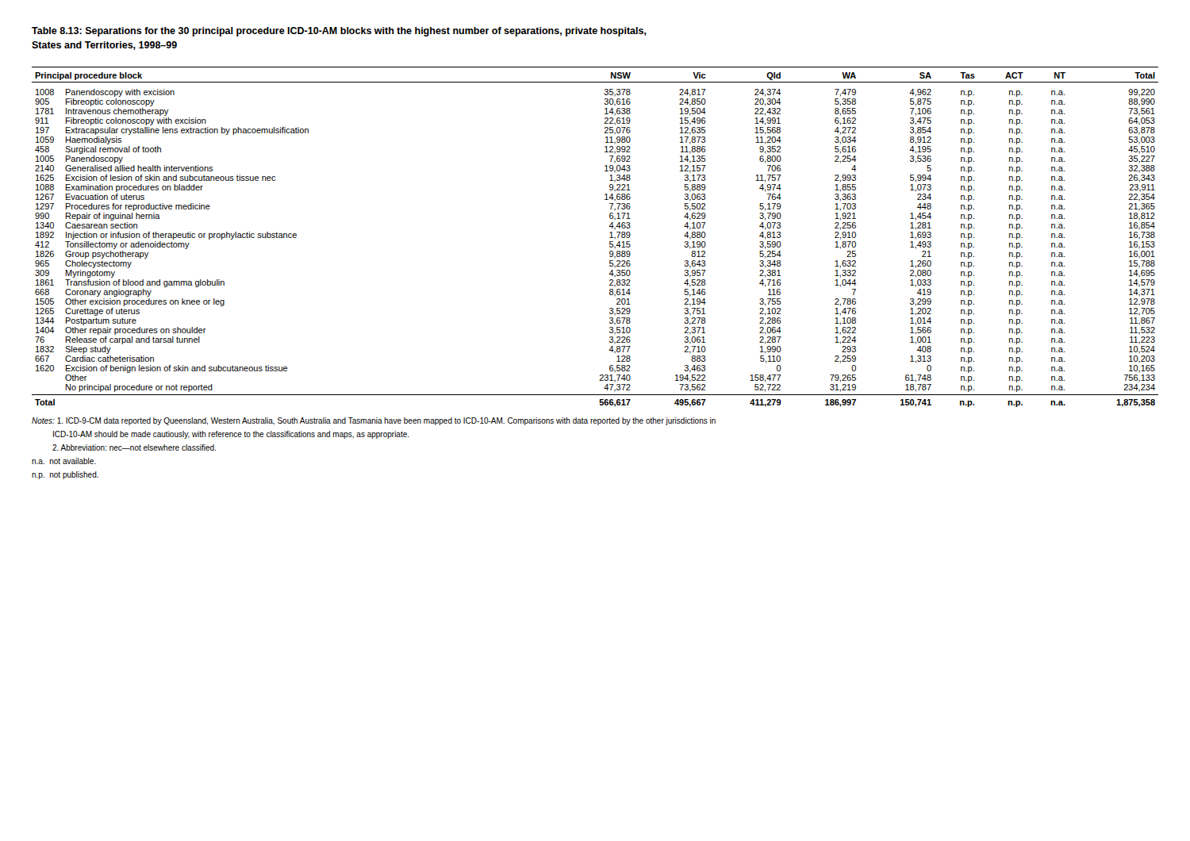Table 8.13: Separations for the 30 principal procedure ICD-10-AM blocks with the highest number of separations, private hospitals,
States and Territories, 1998–99
| Principal procedure block | NSW | Vic | Qld | WA | SA | Tas | ACT | NT | Total |
| --- | --- | --- | --- | --- | --- | --- | --- | --- | --- |
| 1008 | Panendoscopy with excision | 35,378 | 24,817 | 24,374 | 7,479 | 4,962 | n.p. | n.p. | n.a. | 99,220 |
| 905 | Fibreoptic colonoscopy | 30,616 | 24,850 | 20,304 | 5,358 | 5,875 | n.p. | n.p. | n.a. | 88,990 |
| 1781 | Intravenous chemotherapy | 14,638 | 19,504 | 22,432 | 8,655 | 7,106 | n.p. | n.p. | n.a. | 73,561 |
| 911 | Fibreoptic colonoscopy with excision | 22,619 | 15,496 | 14,991 | 6,162 | 3,475 | n.p. | n.p. | n.a. | 64,053 |
| 197 | Extracapsular crystalline lens extraction by phacoemulsification | 25,076 | 12,635 | 15,568 | 4,272 | 3,854 | n.p. | n.p. | n.a. | 63,878 |
| 1059 | Haemodialysis | 11,980 | 17,873 | 11,204 | 3,034 | 8,912 | n.p. | n.p. | n.a. | 53,003 |
| 458 | Surgical removal of tooth | 12,992 | 11,886 | 9,352 | 5,616 | 4,195 | n.p. | n.p. | n.a. | 45,510 |
| 1005 | Panendoscopy | 7,692 | 14,135 | 6,800 | 2,254 | 3,536 | n.p. | n.p. | n.a. | 35,227 |
| 2140 | Generalised allied health interventions | 19,043 | 12,157 | 706 | 4 | 5 | n.p. | n.p. | n.a. | 32,388 |
| 1625 | Excision of lesion of skin and subcutaneous tissue nec | 1,348 | 3,173 | 11,757 | 2,993 | 5,994 | n.p. | n.p. | n.a. | 26,343 |
| 1088 | Examination procedures on bladder | 9,221 | 5,889 | 4,974 | 1,855 | 1,073 | n.p. | n.p. | n.a. | 23,911 |
| 1267 | Evacuation of uterus | 14,686 | 3,063 | 764 | 3,363 | 234 | n.p. | n.p. | n.a. | 22,354 |
| 1297 | Procedures for reproductive medicine | 7,736 | 5,502 | 5,179 | 1,703 | 448 | n.p. | n.p. | n.a. | 21,365 |
| 990 | Repair of inguinal hernia | 6,171 | 4,629 | 3,790 | 1,921 | 1,454 | n.p. | n.p. | n.a. | 18,812 |
| 1340 | Caesarean section | 4,463 | 4,107 | 4,073 | 2,256 | 1,281 | n.p. | n.p. | n.a. | 16,854 |
| 1892 | Injection or infusion of therapeutic or prophylactic substance | 1,789 | 4,880 | 4,813 | 2,910 | 1,693 | n.p. | n.p. | n.a. | 16,738 |
| 412 | Tonsillectomy or adenoidectomy | 5,415 | 3,190 | 3,590 | 1,870 | 1,493 | n.p. | n.p. | n.a. | 16,153 |
| 1826 | Group psychotherapy | 9,889 | 812 | 5,254 | 25 | 21 | n.p. | n.p. | n.a. | 16,001 |
| 965 | Cholecystectomy | 5,226 | 3,643 | 3,348 | 1,632 | 1,260 | n.p. | n.p. | n.a. | 15,788 |
| 309 | Myringotomy | 4,350 | 3,957 | 2,381 | 1,332 | 2,080 | n.p. | n.p. | n.a. | 14,695 |
| 1861 | Transfusion of blood and gamma globulin | 2,832 | 4,528 | 4,716 | 1,044 | 1,033 | n.p. | n.p. | n.a. | 14,579 |
| 668 | Coronary angiography | 8,614 | 5,146 | 116 | 7 | 419 | n.p. | n.p. | n.a. | 14,371 |
| 1505 | Other excision procedures on knee or leg | 201 | 2,194 | 3,755 | 2,786 | 3,299 | n.p. | n.p. | n.a. | 12,978 |
| 1265 | Curettage of uterus | 3,529 | 3,751 | 2,102 | 1,476 | 1,202 | n.p. | n.p. | n.a. | 12,705 |
| 1344 | Postpartum suture | 3,678 | 3,278 | 2,286 | 1,108 | 1,014 | n.p. | n.p. | n.a. | 11,867 |
| 1404 | Other repair procedures on shoulder | 3,510 | 2,371 | 2,064 | 1,622 | 1,566 | n.p. | n.p. | n.a. | 11,532 |
| 76 | Release of carpal and tarsal tunnel | 3,226 | 3,061 | 2,287 | 1,224 | 1,001 | n.p. | n.p. | n.a. | 11,223 |
| 1832 | Sleep study | 4,877 | 2,710 | 1,990 | 293 | 408 | n.p. | n.p. | n.a. | 10,524 |
| 667 | Cardiac catheterisation | 128 | 883 | 5,110 | 2,259 | 1,313 | n.p. | n.p. | n.a. | 10,203 |
| 1620 | Excision of benign lesion of skin and subcutaneous tissue | 6,582 | 3,463 | 0 | 0 | 0 | n.p. | n.p. | n.a. | 10,165 |
| | Other | 231,740 | 194,522 | 158,477 | 79,265 | 61,748 | n.p. | n.p. | n.a. | 756,133 |
| | No principal procedure or not reported | 47,372 | 73,562 | 52,722 | 31,219 | 18,787 | n.p. | n.p. | n.a. | 234,234 |
| Total | 566,617 | 495,667 | 411,279 | 186,997 | 150,741 | n.p. | n.p. | n.a. | 1,875,358 |
Notes: 1. ICD-9-CM data reported by Queensland, Western Australia, South Australia and Tasmania have been mapped to ICD-10-AM. Comparisons with data reported by the other jurisdictions in
ICD-10-AM should be made cautiously, with reference to the classifications and maps, as appropriate.
2. Abbreviation: nec—not elsewhere classified.
n.a. not available.
n.p. not published.